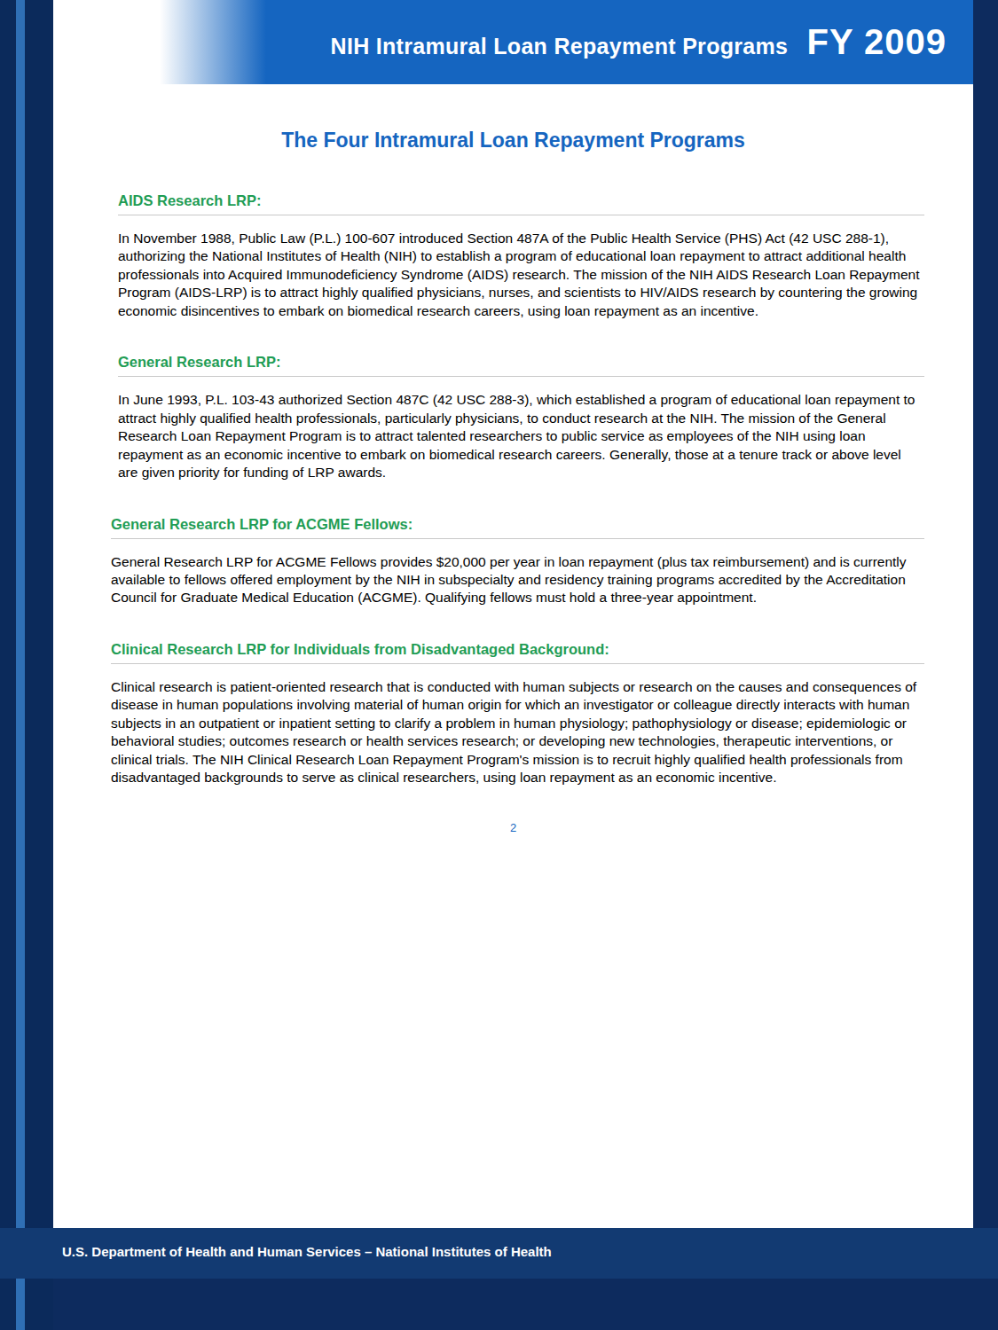NIH Intramural Loan Repayment Programs FY 2009
The Four Intramural Loan Repayment Programs
AIDS Research LRP:
In November 1988, Public Law (P.L.) 100-607 introduced Section 487A of the Public Health Service (PHS) Act (42 USC 288-1), authorizing the National Institutes of Health (NIH) to establish a program of educational loan repayment to attract additional health professionals into Acquired Immunodeficiency Syndrome (AIDS) research. The mission of the NIH AIDS Research Loan Repayment Program (AIDS-LRP) is to attract highly qualified physicians, nurses, and scientists to HIV/AIDS research by countering the growing economic disincentives to embark on biomedical research careers, using loan repayment as an incentive.
General Research LRP:
In June 1993, P.L. 103-43 authorized Section 487C (42 USC 288-3), which established a program of educational loan repayment to attract highly qualified health professionals, particularly physicians, to conduct research at the NIH. The mission of the General Research Loan Repayment Program is to attract talented researchers to public service as employees of the NIH using loan repayment as an economic incentive to embark on biomedical research careers. Generally, those at a tenure track or above level are given priority for funding of LRP awards.
General Research LRP for ACGME Fellows:
General Research LRP for ACGME Fellows provides $20,000 per year in loan repayment (plus tax reimbursement) and is currently available to fellows offered employment by the NIH in subspecialty and residency training programs accredited by the Accreditation Council for Graduate Medical Education (ACGME). Qualifying fellows must hold a three-year appointment.
Clinical Research LRP for Individuals from Disadvantaged Background:
Clinical research is patient-oriented research that is conducted with human subjects or research on the causes and consequences of disease in human populations involving material of human origin for which an investigator or colleague directly interacts with human subjects in an outpatient or inpatient setting to clarify a problem in human physiology; pathophysiology or disease; epidemiologic or behavioral studies; outcomes research or health services research; or developing new technologies, therapeutic interventions, or clinical trials. The NIH Clinical Research Loan Repayment Program's mission is to recruit highly qualified health professionals from disadvantaged backgrounds to serve as clinical researchers, using loan repayment as an economic incentive.
2
U.S. Department of Health and Human Services – National Institutes of Health